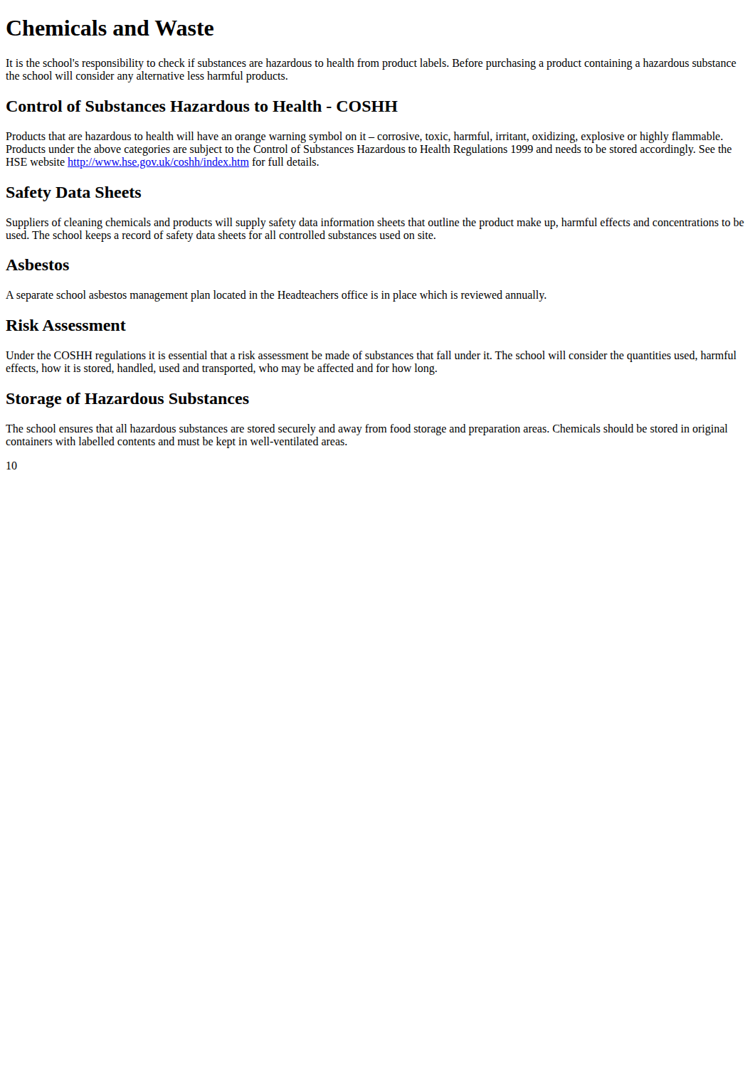Chemicals and Waste
It is the school's responsibility to check if substances are hazardous to health from product labels. Before purchasing a product containing a hazardous substance the school will consider any alternative less harmful products.
Control of Substances Hazardous to Health - COSHH
Products that are hazardous to health will have an orange warning symbol on it – corrosive, toxic, harmful, irritant, oxidizing, explosive or highly flammable. Products under the above categories are subject to the Control of Substances Hazardous to Health Regulations 1999 and needs to be stored accordingly. See the HSE website http://www.hse.gov.uk/coshh/index.htm for full details.
Safety Data Sheets
Suppliers of cleaning chemicals and products will supply safety data information sheets that outline the product make up, harmful effects and concentrations to be used. The school keeps a record of safety data sheets for all controlled substances used on site.
Asbestos
A separate school asbestos management plan located in the Headteachers office is in place which is reviewed annually.
Risk Assessment
Under the COSHH regulations it is essential that a risk assessment be made of substances that fall under it. The school will consider the quantities used, harmful effects, how it is stored, handled, used and transported, who may be affected and for how long.
Storage of Hazardous Substances
The school ensures that all hazardous substances are stored securely and away from food storage and preparation areas. Chemicals should be stored in original containers with labelled contents and must be kept in well-ventilated areas.
10